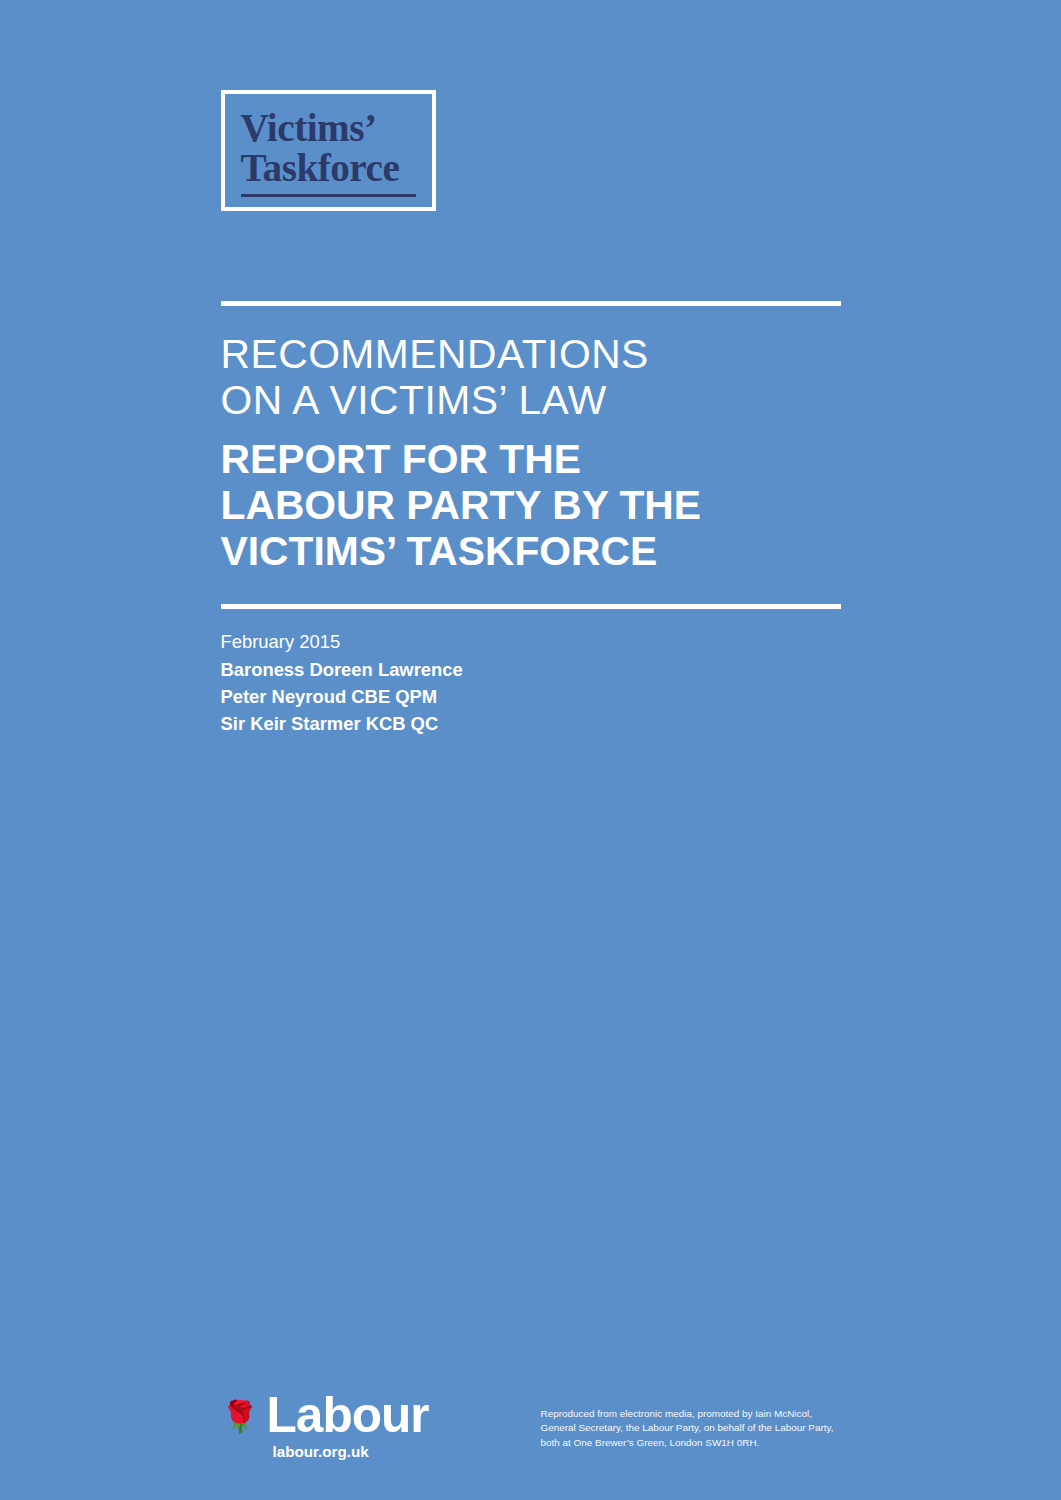Victims’ Taskforce
RECOMMENDATIONS
ON A VICTIMS’ LAW
REPORT FOR THE
LABOUR PARTY BY THE
VICTIMS’ TASKFORCE
February 2015
Baroness Doreen Lawrence
Peter Neyroud CBE QPM
Sir Keir Starmer KCB QC
🌹 Labour
labour.org.uk
Reproduced from electronic media, promoted by Iain McNicol, General Secretary, the Labour Party, on behalf of the Labour Party, both at One Brewer’s Green, London SW1H 0RH.